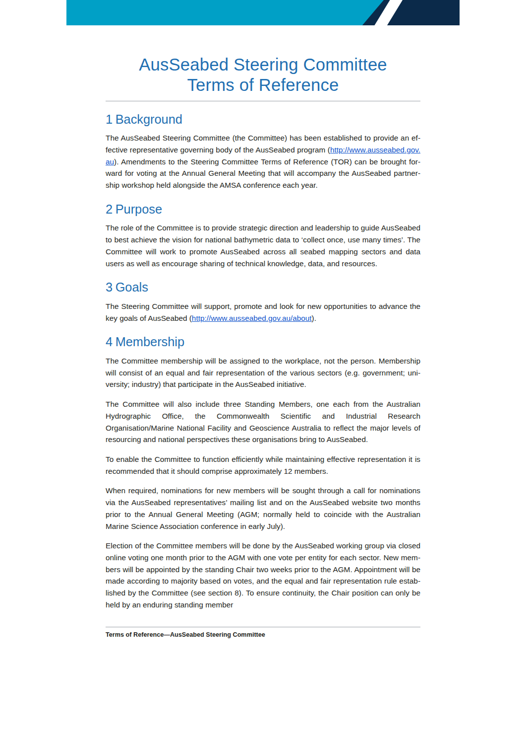AusSeabed Steering Committee Terms of Reference
1 Background
The AusSeabed Steering Committee (the Committee) has been established to provide an effective representative governing body of the AusSeabed program (http://www.ausseabed.gov.au). Amendments to the Steering Committee Terms of Reference (TOR) can be brought forward for voting at the Annual General Meeting that will accompany the AusSeabed partnership workshop held alongside the AMSA conference each year.
2 Purpose
The role of the Committee is to provide strategic direction and leadership to guide AusSeabed to best achieve the vision for national bathymetric data to ‘collect once, use many times’. The Committee will work to promote AusSeabed across all seabed mapping sectors and data users as well as encourage sharing of technical knowledge, data, and resources.
3 Goals
The Steering Committee will support, promote and look for new opportunities to advance the key goals of AusSeabed (http://www.ausseabed.gov.au/about).
4 Membership
The Committee membership will be assigned to the workplace, not the person. Membership will consist of an equal and fair representation of the various sectors (e.g. government; university; industry) that participate in the AusSeabed initiative.
The Committee will also include three Standing Members, one each from the Australian Hydrographic Office, the Commonwealth Scientific and Industrial Research Organisation/Marine National Facility and Geoscience Australia to reflect the major levels of resourcing and national perspectives these organisations bring to AusSeabed.
To enable the Committee to function efficiently while maintaining effective representation it is recommended that it should comprise approximately 12 members.
When required, nominations for new members will be sought through a call for nominations via the AusSeabed representatives’ mailing list and on the AusSeabed website two months prior to the Annual General Meeting (AGM; normally held to coincide with the Australian Marine Science Association conference in early July).
Election of the Committee members will be done by the AusSeabed working group via closed online voting one month prior to the AGM with one vote per entity for each sector. New members will be appointed by the standing Chair two weeks prior to the AGM. Appointment will be made according to majority based on votes, and the equal and fair representation rule established by the Committee (see section 8). To ensure continuity, the Chair position can only be held by an enduring standing member
Terms of Reference—AusSeabed Steering Committee